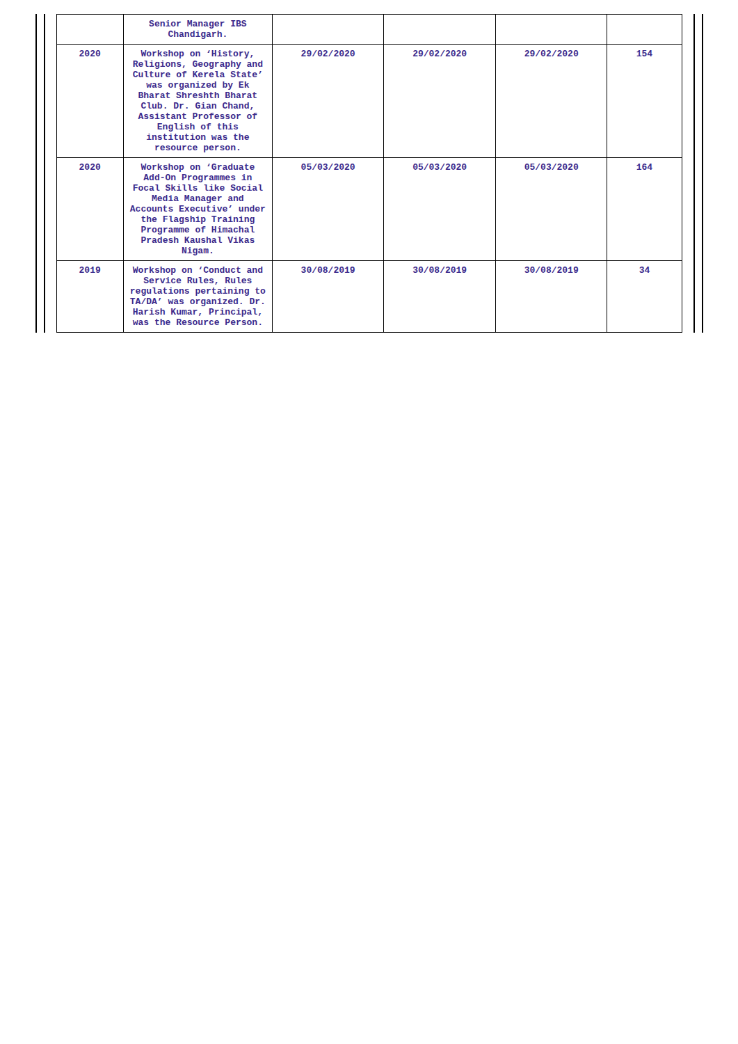| | Senior Manager IBS Chandigarh. | | | | |
| 2020 | Workshop on ‘History, Religions, Geography and Culture of Kerela State’ was organized by Ek Bharat Shreshth Bharat Club. Dr. Gian Chand, Assistant Professor of English of this institution was the resource person. | 29/02/2020 | 29/02/2020 | 29/02/2020 | 154 |
| 2020 | Workshop on ‘Graduate Add-On Programmes in Focal Skills like Social Media Manager and Accounts Executive’ under the Flagship Training Programme of Himachal Pradesh Kaushal Vikas Nigam. | 05/03/2020 | 05/03/2020 | 05/03/2020 | 164 |
| 2019 | Workshop on ‘Conduct and Service Rules, Rules regulations pertaining to TA/DA’ was organized. Dr. Harish Kumar, Principal, was the Resource Person. | 30/08/2019 | 30/08/2019 | 30/08/2019 | 34 |